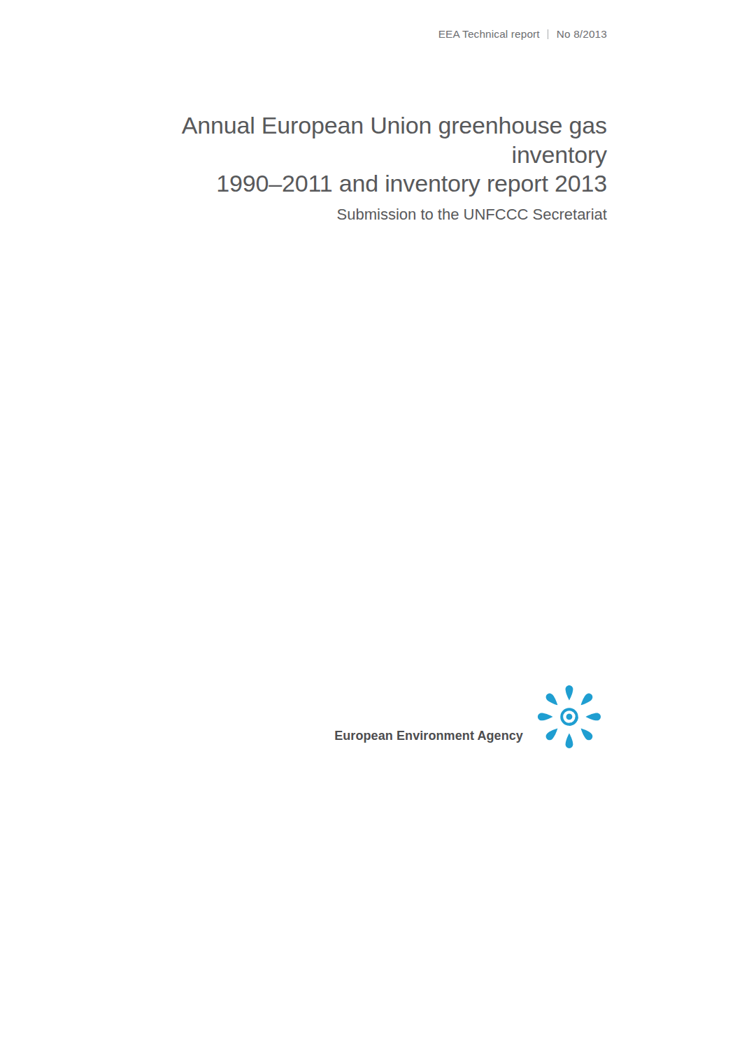EEA Technical report No 8/2013
Annual European Union greenhouse gas inventory
1990–2011 and inventory report 2013
Submission to the UNFCCC Secretariat
European Environment Agency